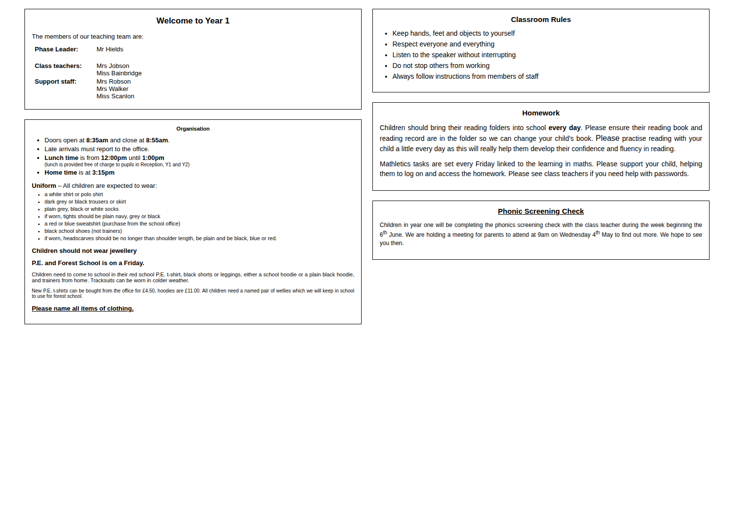Welcome to Year 1
The members of our teaching team are:
| Phase Leader: | Mr Hields |
| Class teachers: | Mrs Jobson Miss Bainbridge |
| Support staff: | Mrs Robson Mrs Walker Miss Scanlon |
Organisation
Doors open at 8:35am and close at 8:55am.
Late arrivals must report to the office.
Lunch time is from 12:00pm until 1:00pm (lunch is provided free of charge to pupils in Reception, Y1 and Y2)
Home time is at 3:15pm
Uniform – All children are expected to wear:
a white shirt or polo shirt
dark grey or black trousers or skirt
plain grey, black or white socks
if worn, tights should be plain navy, grey or black
a red or blue sweatshirt (purchase from the school office)
black school shoes (not trainers)
if worn, headscarves should be no longer than shoulder length, be plain and be black, blue or red.
Children should not wear jewellery
P.E. and Forest School is on a Friday.
Children need to come to school in their red school P.E. t-shirt, black shorts or leggings, either a school hoodie or a plain black hoodie, and trainers from home. Tracksuits can be worn in colder weather.
New P.E. t-shirts can be bought from the office for £4.50, hoodies are £11.00. All children need a named pair of wellies which we will keep in school to use for forest school.
Please name all items of clothing.
Classroom Rules
Keep hands, feet and objects to yourself
Respect everyone and everything
Listen to the speaker without interrupting
Do not stop others from working
Always follow instructions from members of staff
Homework
Children should bring their reading folders into school every day. Please ensure their reading book and reading record are in the folder so we can change your child’s book. Please practise reading with your child a little every day as this will really help them develop their confidence and fluency in reading.
Mathletics tasks are set every Friday linked to the learning in maths. Please support your child, helping them to log on and access the homework. Please see class teachers if you need help with passwords.
Phonic Screening Check
Children in year one will be completing the phonics screening check with the class teacher during the week beginning the 6th June. We are holding a meeting for parents to attend at 9am on Wednesday 4th May to find out more. We hope to see you then.